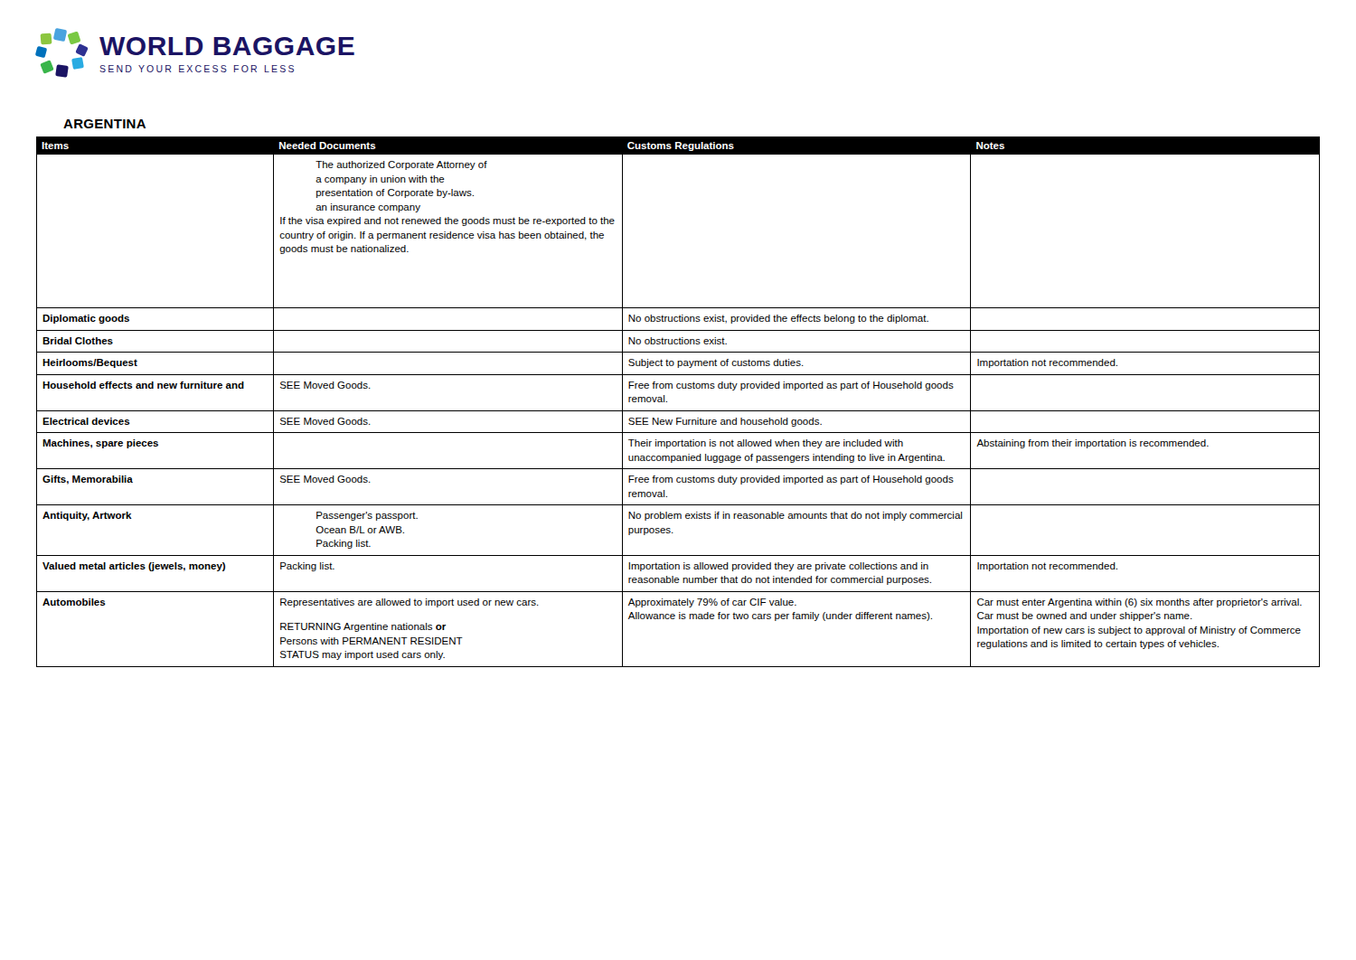WORLD BAGGAGE
SEND YOUR EXCESS FOR LESS
ARGENTINA
| Items | Needed Documents | Customs Regulations | Notes |
| --- | --- | --- | --- |
| | The authorized Corporate Attorney of a company in union with the presentation of Corporate by-laws. an insurance company If the visa expired and not renewed the goods must be re-exported to the country of origin. If a permanent residence visa has been obtained, the goods must be nationalized. | | |
| Diplomatic goods | | No obstructions exist, provided the effects belong to the diplomat. | |
| Bridal Clothes | | No obstructions exist. | |
| Heirlooms/Bequest | | Subject to payment of customs duties. | Importation not recommended. |
| Household effects and new furniture and | SEE Moved Goods. | Free from customs duty provided imported as part of Household goods removal. | |
| Electrical devices | SEE Moved Goods. | SEE New Furniture and household goods. | |
| Machines, spare pieces | | Their importation is not allowed when they are included with unaccompanied luggage of passengers intending to live in Argentina. | Abstaining from their importation is recommended. |
| Gifts, Memorabilia | SEE Moved Goods. | Free from customs duty provided imported as part of Household goods removal. | |
| Antiquity, Artwork | Passenger's passport. Ocean B/L or AWB. Packing list. | No problem exists if in reasonable amounts that do not imply commercial purposes. | |
| Valued metal articles (jewels, money) | Packing list. | Importation is allowed provided they are private collections and in reasonable number that do not intended for commercial purposes. | Importation not recommended. |
| Automobiles | Representatives are allowed to import used or new cars. RETURNING Argentine nationals or Persons with PERMANENT RESIDENT STATUS may import used cars only. | Approximately 79% of car CIF value. Allowance is made for two cars per family (under different names). | Car must enter Argentina within (6) six months after proprietor's arrival. Car must be owned and under shipper's name. Importation of new cars is subject to approval of Ministry of Commerce regulations and is limited to certain types of vehicles. |